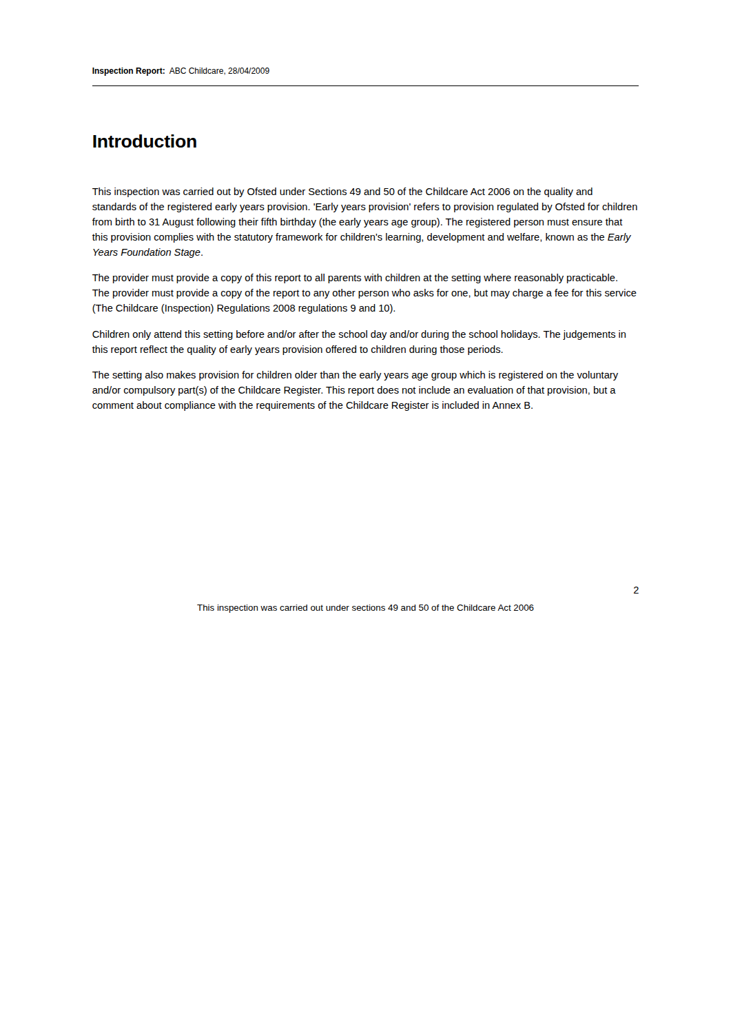Inspection Report: ABC Childcare, 28/04/2009
Introduction
This inspection was carried out by Ofsted under Sections 49 and 50 of the Childcare Act 2006 on the quality and standards of the registered early years provision. 'Early years provision' refers to provision regulated by Ofsted for children from birth to 31 August following their fifth birthday (the early years age group). The registered person must ensure that this provision complies with the statutory framework for children's learning, development and welfare, known as the Early Years Foundation Stage.
The provider must provide a copy of this report to all parents with children at the setting where reasonably practicable. The provider must provide a copy of the report to any other person who asks for one, but may charge a fee for this service (The Childcare (Inspection) Regulations 2008 regulations 9 and 10).
Children only attend this setting before and/or after the school day and/or during the school holidays. The judgements in this report reflect the quality of early years provision offered to children during those periods.
The setting also makes provision for children older than the early years age group which is registered on the voluntary and/or compulsory part(s) of the Childcare Register. This report does not include an evaluation of that provision, but a comment about compliance with the requirements of the Childcare Register is included in Annex B.
2
This inspection was carried out under sections 49 and 50 of the Childcare Act 2006